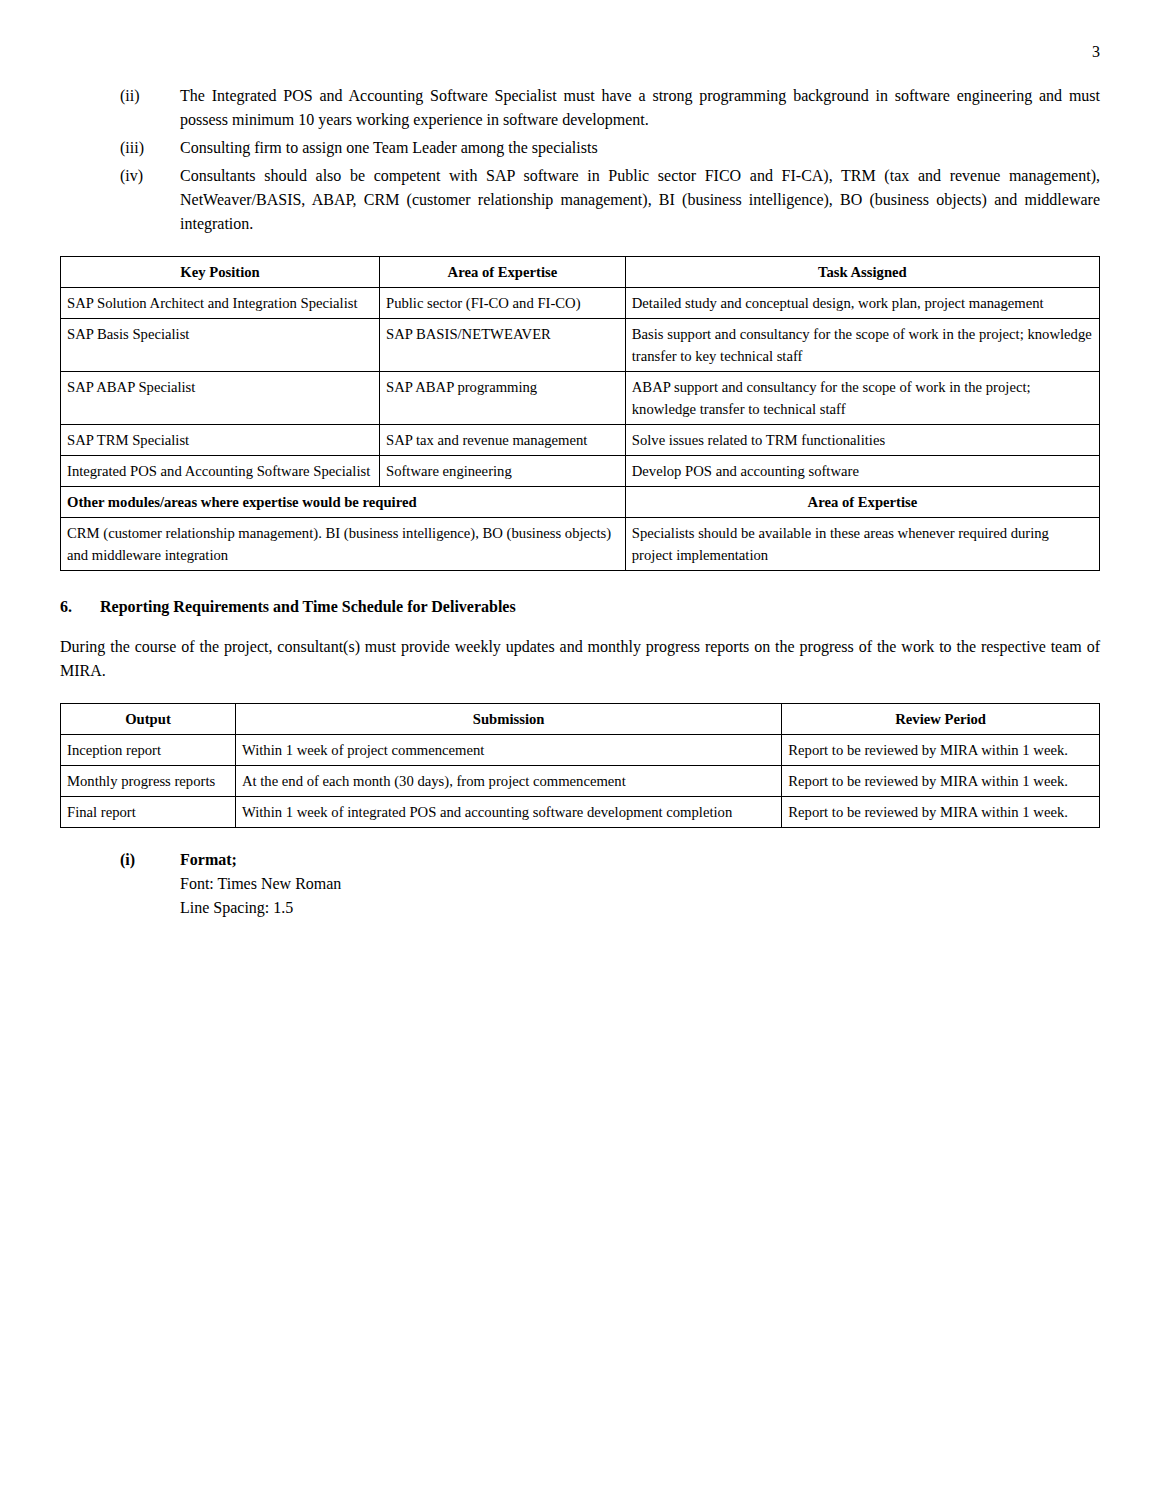3
(ii) The Integrated POS and Accounting Software Specialist must have a strong programming background in software engineering and must possess minimum 10 years working experience in software development.
(iii) Consulting firm to assign one Team Leader among the specialists
(iv) Consultants should also be competent with SAP software in Public sector FICO and FI-CA), TRM (tax and revenue management), NetWeaver/BASIS, ABAP, CRM (customer relationship management), BI (business intelligence), BO (business objects) and middleware integration.
| Key Position | Area of Expertise | Task Assigned |
| --- | --- | --- |
| SAP Solution Architect and Integration Specialist | Public sector (FI-CO and FI-CO) | Detailed study and conceptual design, work plan, project management |
| SAP Basis Specialist | SAP BASIS/NETWEAVER | Basis support and consultancy for the scope of work in the project; knowledge transfer to key technical staff |
| SAP ABAP Specialist | SAP ABAP programming | ABAP support and consultancy for the scope of work in the project; knowledge transfer to technical staff |
| SAP TRM Specialist | SAP tax and revenue management | Solve issues related to TRM functionalities |
| Integrated POS and Accounting Software Specialist | Software engineering | Develop POS and accounting software |
| Other modules/areas where expertise would be required | Area of Expertise |
| CRM (customer relationship management). BI (business intelligence), BO (business objects) and middleware integration | Specialists should be available in these areas whenever required during project implementation |
6. Reporting Requirements and Time Schedule for Deliverables
During the course of the project, consultant(s) must provide weekly updates and monthly progress reports on the progress of the work to the respective team of MIRA.
| Output | Submission | Review Period |
| --- | --- | --- |
| Inception report | Within 1 week of project commencement | Report to be reviewed by MIRA within 1 week. |
| Monthly progress reports | At the end of each month (30 days), from project commencement | Report to be reviewed by MIRA within 1 week. |
| Final report | Within 1 week of integrated POS and accounting software development completion | Report to be reviewed by MIRA within 1 week. |
(i) Format;
Font: Times New Roman
Line Spacing: 1.5